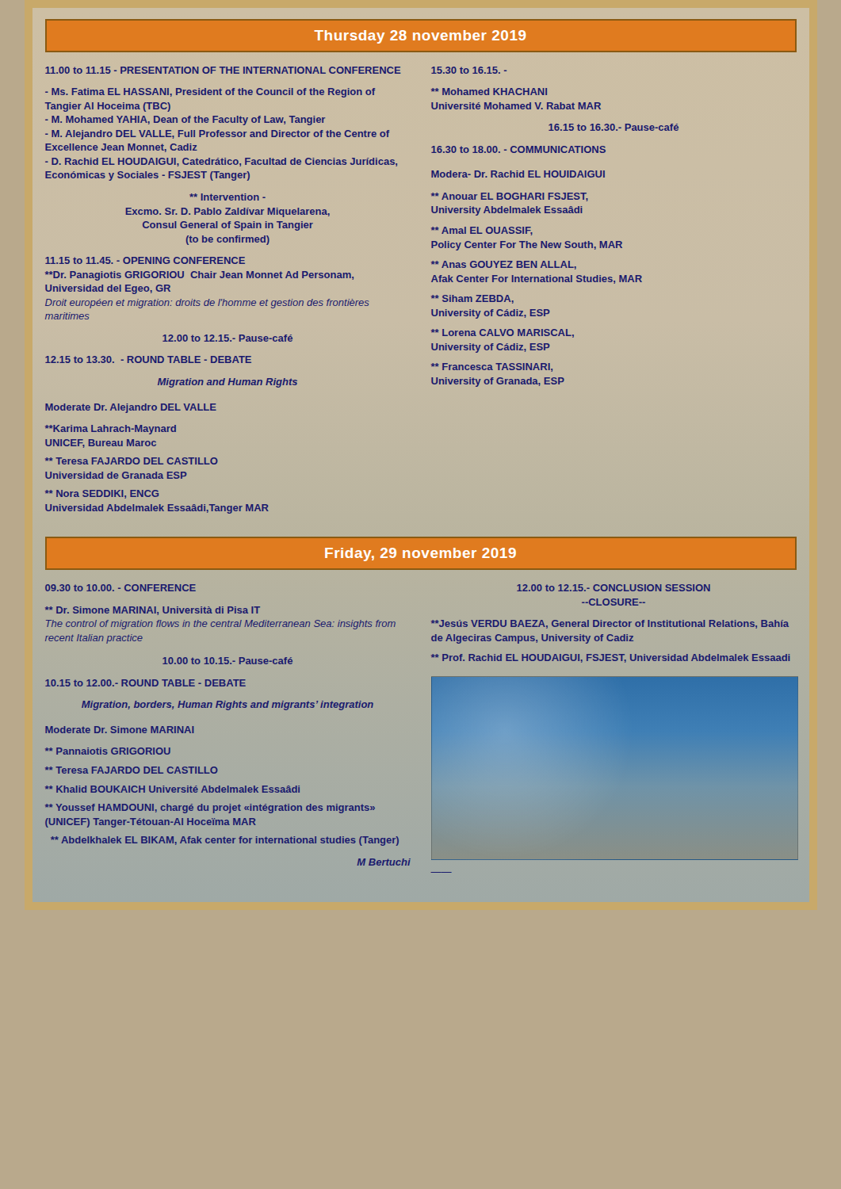Thursday 28 november 2019
11.00 to 11.15 - Presentation of the International Conference
- Ms. Fatima EL HASSANI, President of the Council of the Region of Tangier Al Hoceima (TBC)
- M. Mohamed YAHIA, Dean of the Faculty of Law, Tangier
- M. Alejandro DEL VALLE, Full Professor and Director of the Centre of Excellence Jean Monnet, Cadiz
- D. Rachid EL HOUDAIGUI, Catedrático, Facultad de Ciencias Jurídicas, Económicas y Sociales - FSJEST (Tanger)
** Intervention -
Excmo. Sr. D. Pablo Zaldívar Miquelarena,
Consul General of Spain in Tangier
(to be confirmed)
11.15 to 11.45. - Opening Conference
**Dr. Panagiotis GRIGORIOU Chair Jean Monnet Ad Personam, Universidad del Egeo, GR
Droit européen et migration: droits de l'homme et gestion des frontières maritimes
12.00 to 12.15.- Pause-café
12.15 to 13.30. - ROUND TABLE - DEBATE
Migration and Human Rights
Moderate Dr. Alejandro DEL VALLE
**Karima Lahrach-Maynard
UNICEF, Bureau Maroc
** Teresa FAJARDO DEL CASTILLO
Universidad de Granada ESP
** Nora SEDDIKI, ENCG
Universidad Abdelmalek Essaâdi,Tanger MAR
15.30 to 16.15. -
** Mohamed KHACHANI
Université Mohamed V. Rabat MAR
16.15 to 16.30.- Pause-café
16.30 to 18.00. - COMMUNICATIONS
Modera- Dr. Rachid EL HOUIDAIGUI
** Anouar EL BOGHARI FSJEST,
University Abdelmalek Essaâdi
** Amal EL OUASSIF,
Policy Center For The New South, MAR
** Anas GOUYEZ BEN ALLAL,
Afak Center For International Studies, MAR
** Siham ZEBDA,
University of Cádiz, ESP
** Lorena CALVO MARISCAL,
University of Cádiz, ESP
** Francesca TASSINARI,
University of Granada, ESP
Friday, 29 november 2019
09.30 to 10.00. - CONFERENCE
** Dr. Simone MARINAI, Università di Pisa IT
The control of migration flows in the central Mediterranean Sea: insights from recent Italian practice
10.00 to 10.15.- Pause-café
10.15 to 12.00.- ROUND TABLE - DEBATE
Migration, borders, Human Rights and migrants’ integration
Moderate Dr. Simone MARINAI
** Pannaiotis GRIGORIOU
** Teresa FAJARDO DEL CASTILLO
** Khalid BOUKAICH Université Abdelmalek Essaâdi
** Youssef HAMDOUNI, chargé du projet «intégration des migrants» (UNICEF) Tanger-Tétouan-Al Hoceïma MAR
** Abdelkhalek EL BIKAM, Afak center for international studies (Tanger)
M Bertuchi
12.00 to 12.15.- CONCLUSION SESSION
--CLOSURE--
**Jesús VERDU BAEZA, General Director of Institutional Relations, Bahía de Algeciras Campus, University of Cadiz
** Prof. Rachid EL HOUDAIGUI, FSJEST, Universidad Abdelmalek Essaadi
——